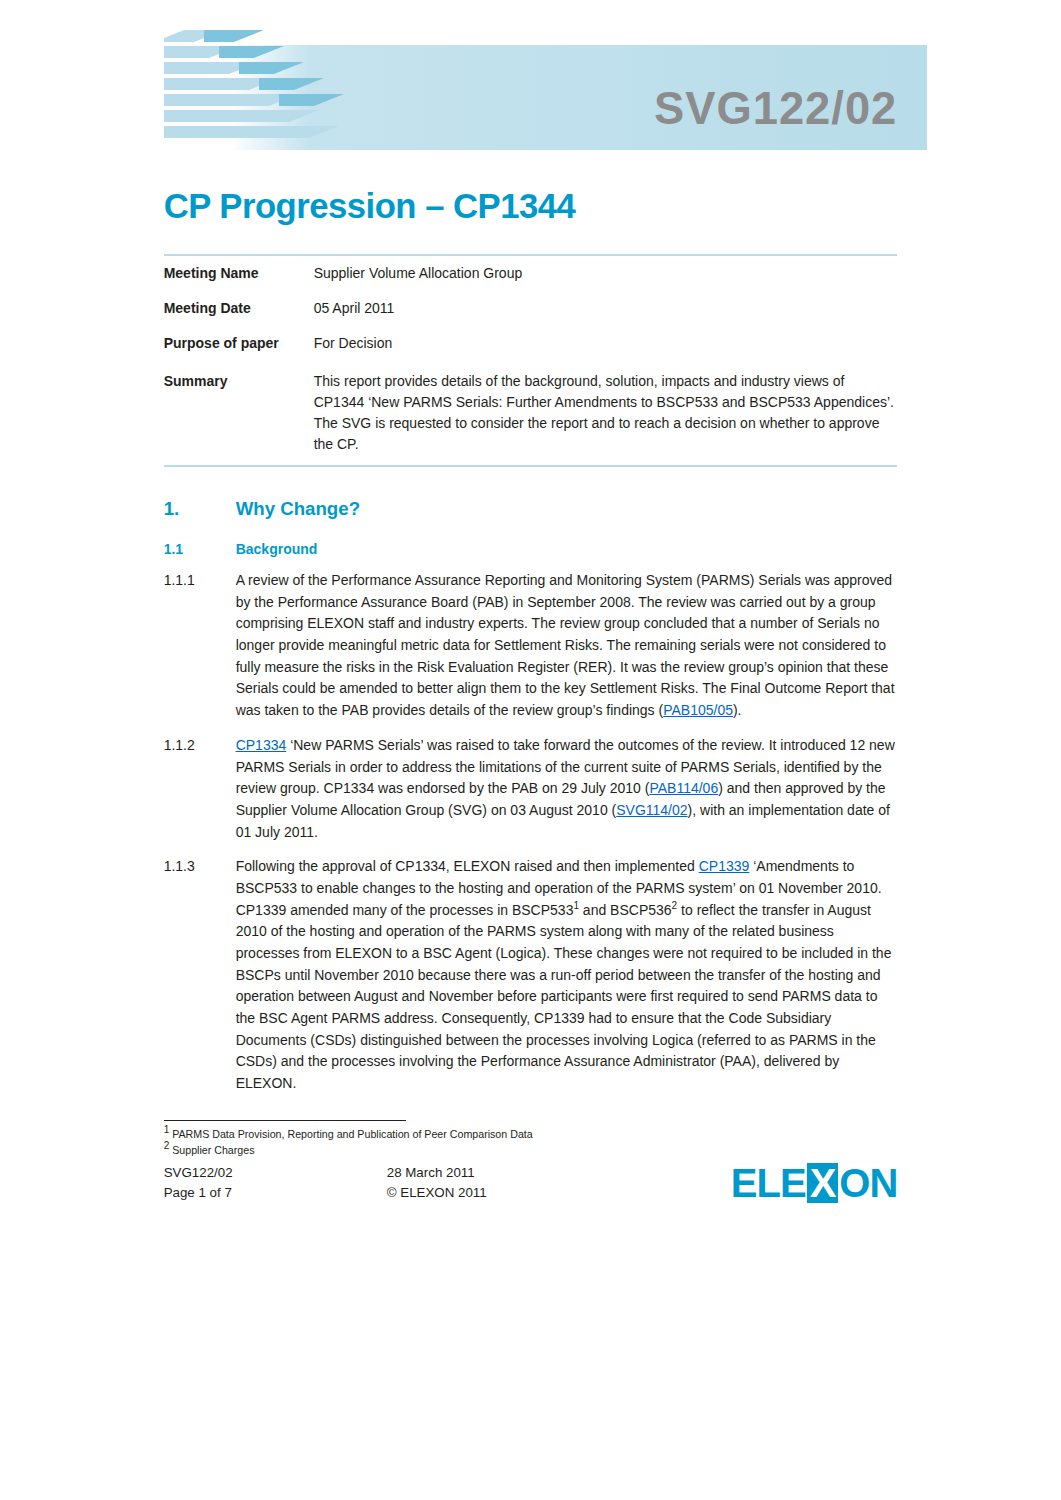SVG122/02
CP Progression – CP1344
| Meeting Name | Supplier Volume Allocation Group |
| Meeting Date | 05 April 2011 |
| Purpose of paper | For Decision |
| Summary | This report provides details of the background, solution, impacts and industry views of CP1344 ‘New PARMS Serials: Further Amendments to BSCP533 and BSCP533 Appendices’. The SVG is requested to consider the report and to reach a decision on whether to approve the CP. |
1. Why Change?
1.1 Background
1.1.1
A review of the Performance Assurance Reporting and Monitoring System (PARMS) Serials was approved by the Performance Assurance Board (PAB) in September 2008. The review was carried out by a group comprising ELEXON staff and industry experts. The review group concluded that a number of Serials no longer provide meaningful metric data for Settlement Risks. The remaining serials were not considered to fully measure the risks in the Risk Evaluation Register (RER). It was the review group’s opinion that these Serials could be amended to better align them to the key Settlement Risks. The Final Outcome Report that was taken to the PAB provides details of the review group’s findings (PAB105/05).
1.1.2
CP1334 ‘New PARMS Serials’ was raised to take forward the outcomes of the review. It introduced 12 new PARMS Serials in order to address the limitations of the current suite of PARMS Serials, identified by the review group. CP1334 was endorsed by the PAB on 29 July 2010 (PAB114/06) and then approved by the Supplier Volume Allocation Group (SVG) on 03 August 2010 (SVG114/02), with an implementation date of 01 July 2011.
1.1.3
Following the approval of CP1334, ELEXON raised and then implemented CP1339 ‘Amendments to BSCP533 to enable changes to the hosting and operation of the PARMS system’ on 01 November 2010. CP1339 amended many of the processes in BSCP5331 and BSCP5362 to reflect the transfer in August 2010 of the hosting and operation of the PARMS system along with many of the related business processes from ELEXON to a BSC Agent (Logica). These changes were not required to be included in the BSCPs until November 2010 because there was a run-off period between the transfer of the hosting and operation between August and November before participants were first required to send PARMS data to the BSC Agent PARMS address. Consequently, CP1339 had to ensure that the Code Subsidiary Documents (CSDs) distinguished between the processes involving Logica (referred to as PARMS in the CSDs) and the processes involving the Performance Assurance Administrator (PAA), delivered by ELEXON.
1 PARMS Data Provision, Reporting and Publication of Peer Comparison Data
2 Supplier Charges
SVG122/02
Page 1 of 7
28 March 2011
© ELEXON 2011
ELEXON